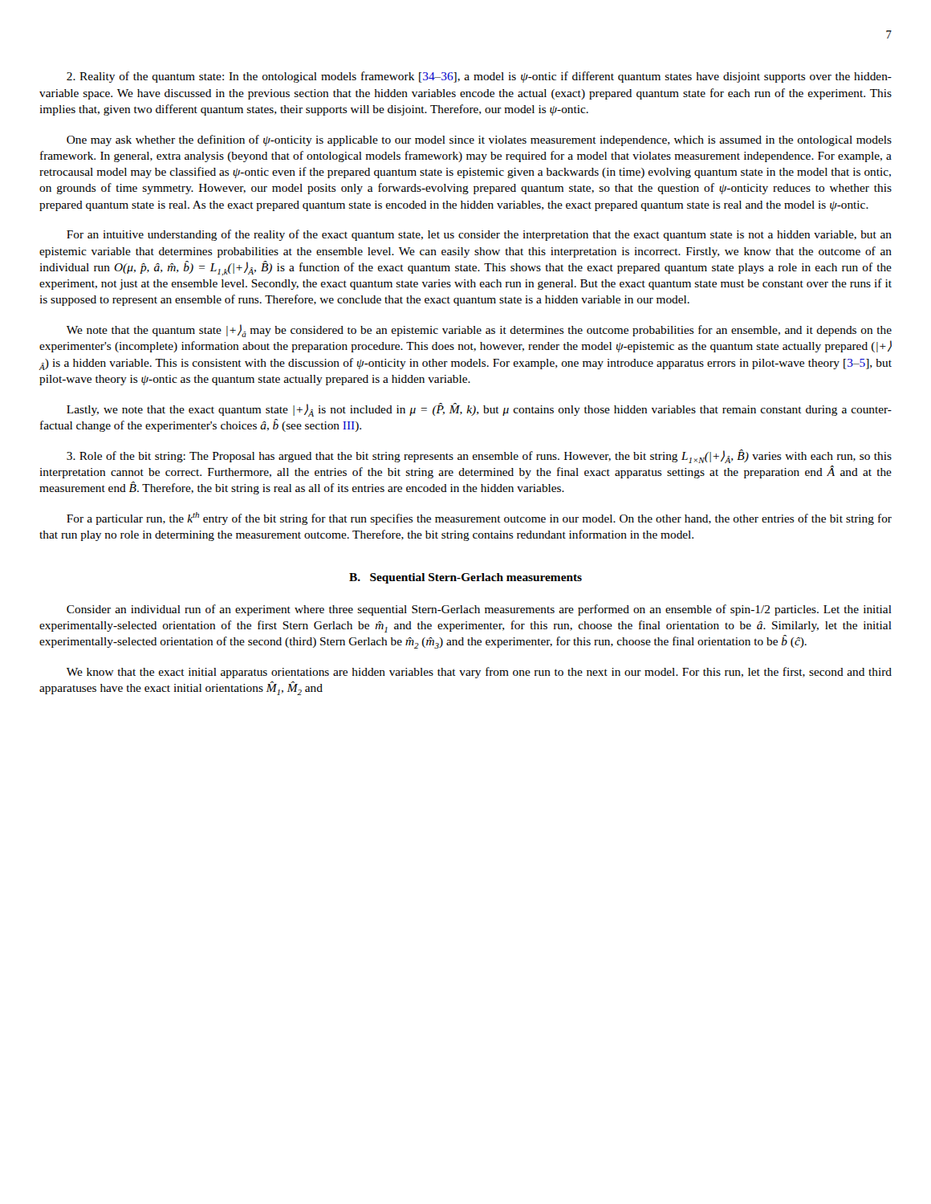7
2. Reality of the quantum state: In the ontological models framework [34–36], a model is ψ-ontic if different quantum states have disjoint supports over the hidden-variable space. We have discussed in the previous section that the hidden variables encode the actual (exact) prepared quantum state for each run of the experiment. This implies that, given two different quantum states, their supports will be disjoint. Therefore, our model is ψ-ontic.
One may ask whether the definition of ψ-onticity is applicable to our model since it violates measurement independence, which is assumed in the ontological models framework. In general, extra analysis (beyond that of ontological models framework) may be required for a model that violates measurement independence. For example, a retrocausal model may be classified as ψ-ontic even if the prepared quantum state is epistemic given a backwards (in time) evolving quantum state in the model that is ontic, on grounds of time symmetry. However, our model posits only a forwards-evolving prepared quantum state, so that the question of ψ-onticity reduces to whether this prepared quantum state is real. As the exact prepared quantum state is encoded in the hidden variables, the exact prepared quantum state is real and the model is ψ-ontic.
For an intuitive understanding of the reality of the exact quantum state, let us consider the interpretation that the exact quantum state is not a hidden variable, but an epistemic variable that determines probabilities at the ensemble level. We can easily show that this interpretation is incorrect. Firstly, we know that the outcome of an individual run O(μ, p̂, â, m̂, b̂) = L1,k(|+⟩Â, B̂) is a function of the exact quantum state. This shows that the exact prepared quantum state plays a role in each run of the experiment, not just at the ensemble level. Secondly, the exact quantum state varies with each run in general. But the exact quantum state must be constant over the runs if it is supposed to represent an ensemble of runs. Therefore, we conclude that the exact quantum state is a hidden variable in our model.
We note that the quantum state |+⟩â may be considered to be an epistemic variable as it determines the outcome probabilities for an ensemble, and it depends on the experimenter's (incomplete) information about the preparation procedure. This does not, however, render the model ψ-epistemic as the quantum state actually prepared (|+⟩Â) is a hidden variable. This is consistent with the discussion of ψ-onticity in other models. For example, one may introduce apparatus errors in pilot-wave theory [3–5], but pilot-wave theory is ψ-ontic as the quantum state actually prepared is a hidden variable.
Lastly, we note that the exact quantum state |+⟩Â is not included in μ = (P̂, M̂, k), but μ contains only those hidden variables that remain constant during a counter-factual change of the experimenter's choices â, b̂ (see section III).
3. Role of the bit string: The Proposal has argued that the bit string represents an ensemble of runs. However, the bit string L1×N(|+⟩Â, B̂) varies with each run, so this interpretation cannot be correct. Furthermore, all the entries of the bit string are determined by the final exact apparatus settings at the preparation end Â and at the measurement end B̂. Therefore, the bit string is real as all of its entries are encoded in the hidden variables.
For a particular run, the kth entry of the bit string for that run specifies the measurement outcome in our model. On the other hand, the other entries of the bit string for that run play no role in determining the measurement outcome. Therefore, the bit string contains redundant information in the model.
B. Sequential Stern-Gerlach measurements
Consider an individual run of an experiment where three sequential Stern-Gerlach measurements are performed on an ensemble of spin-1/2 particles. Let the initial experimentally-selected orientation of the first Stern Gerlach be m̂1 and the experimenter, for this run, choose the final orientation to be â. Similarly, let the initial experimentally-selected orientation of the second (third) Stern Gerlach be m̂2 (m̂3) and the experimenter, for this run, choose the final orientation to be b̂ (ĉ).
We know that the exact initial apparatus orientations are hidden variables that vary from one run to the next in our model. For this run, let the first, second and third apparatuses have the exact initial orientations M̂1, M̂2 and